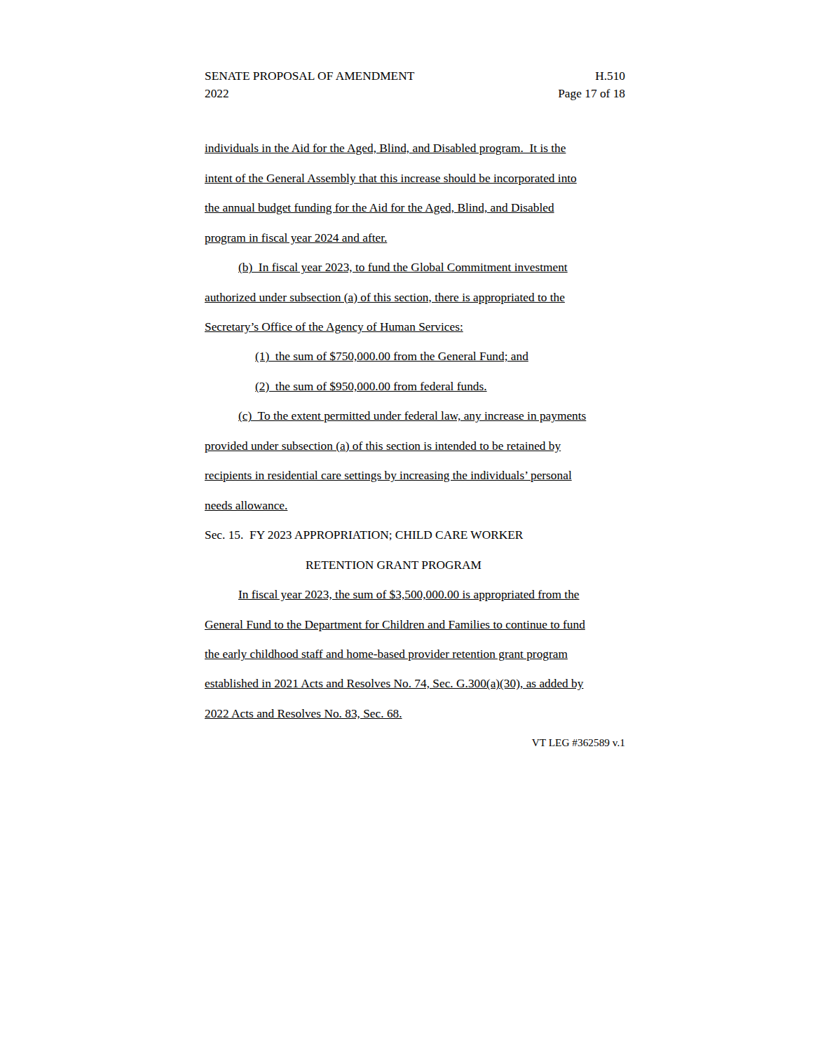SENATE PROPOSAL OF AMENDMENT
2022
H.510
Page 17 of 18
individuals in the Aid for the Aged, Blind, and Disabled program. It is the
intent of the General Assembly that this increase should be incorporated into
the annual budget funding for the Aid for the Aged, Blind, and Disabled
program in fiscal year 2024 and after.
(b) In fiscal year 2023, to fund the Global Commitment investment
authorized under subsection (a) of this section, there is appropriated to the
Secretary’s Office of the Agency of Human Services:
(1) the sum of $750,000.00 from the General Fund; and
(2) the sum of $950,000.00 from federal funds.
(c) To the extent permitted under federal law, any increase in payments
provided under subsection (a) of this section is intended to be retained by
recipients in residential care settings by increasing the individuals’ personal
needs allowance.
Sec. 15. FY 2023 APPROPRIATION; CHILD CARE WORKER
RETENTION GRANT PROGRAM
In fiscal year 2023, the sum of $3,500,000.00 is appropriated from the
General Fund to the Department for Children and Families to continue to fund
the early childhood staff and home-based provider retention grant program
established in 2021 Acts and Resolves No. 74, Sec. G.300(a)(30), as added by
2022 Acts and Resolves No. 83, Sec. 68.
VT LEG #362589 v.1